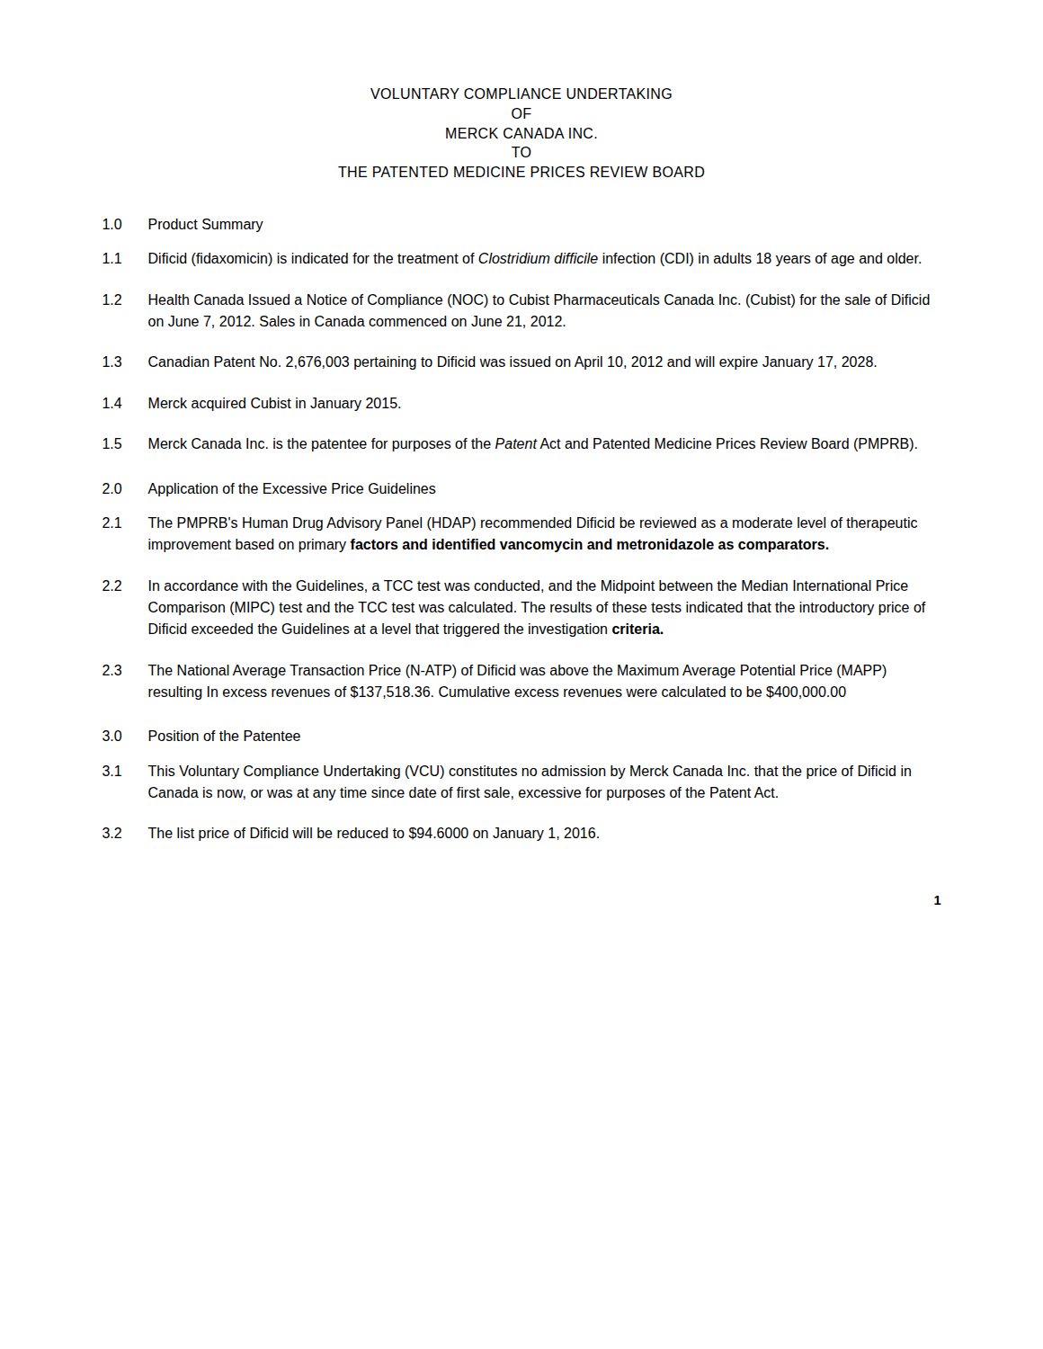VOLUNTARY COMPLIANCE UNDERTAKING
OF
MERCK CANADA INC.
TO
THE PATENTED MEDICINE PRICES REVIEW BOARD
1.0 Product Summary
1.1 Dificid (fidaxomicin) is indicated for the treatment of Clostridium difficile infection (CDI) in adults 18 years of age and older.
1.2 Health Canada Issued a Notice of Compliance (NOC) to Cubist Pharmaceuticals Canada Inc. (Cubist) for the sale of Dificid on June 7, 2012. Sales in Canada commenced on June 21, 2012.
1.3 Canadian Patent No. 2,676,003 pertaining to Dificid was issued on April 10, 2012 and will expire January 17, 2028.
1.4 Merck acquired Cubist in January 2015.
1.5 Merck Canada Inc. is the patentee for purposes of the Patent Act and Patented Medicine Prices Review Board (PMPRB).
2.0 Application of the Excessive Price Guidelines
2.1 The PMPRB's Human Drug Advisory Panel (HDAP) recommended Dificid be reviewed as a moderate level of therapeutic improvement based on primary factors and identified vancomycin and metronidazole as comparators.
2.2 In accordance with the Guidelines, a TCC test was conducted, and the Midpoint between the Median International Price Comparison (MIPC) test and the TCC test was calculated. The results of these tests indicated that the introductory price of Dificid exceeded the Guidelines at a level that triggered the investigation criteria.
2.3 The National Average Transaction Price (N-ATP) of Dificid was above the Maximum Average Potential Price (MAPP) resulting In excess revenues of $137,518.36. Cumulative excess revenues were calculated to be $400,000.00
3.0 Position of the Patentee
3.1 This Voluntary Compliance Undertaking (VCU) constitutes no admission by Merck Canada Inc. that the price of Dificid in Canada is now, or was at any time since date of first sale, excessive for purposes of the Patent Act.
3.2 The list price of Dificid will be reduced to $94.6000 on January 1, 2016.
1